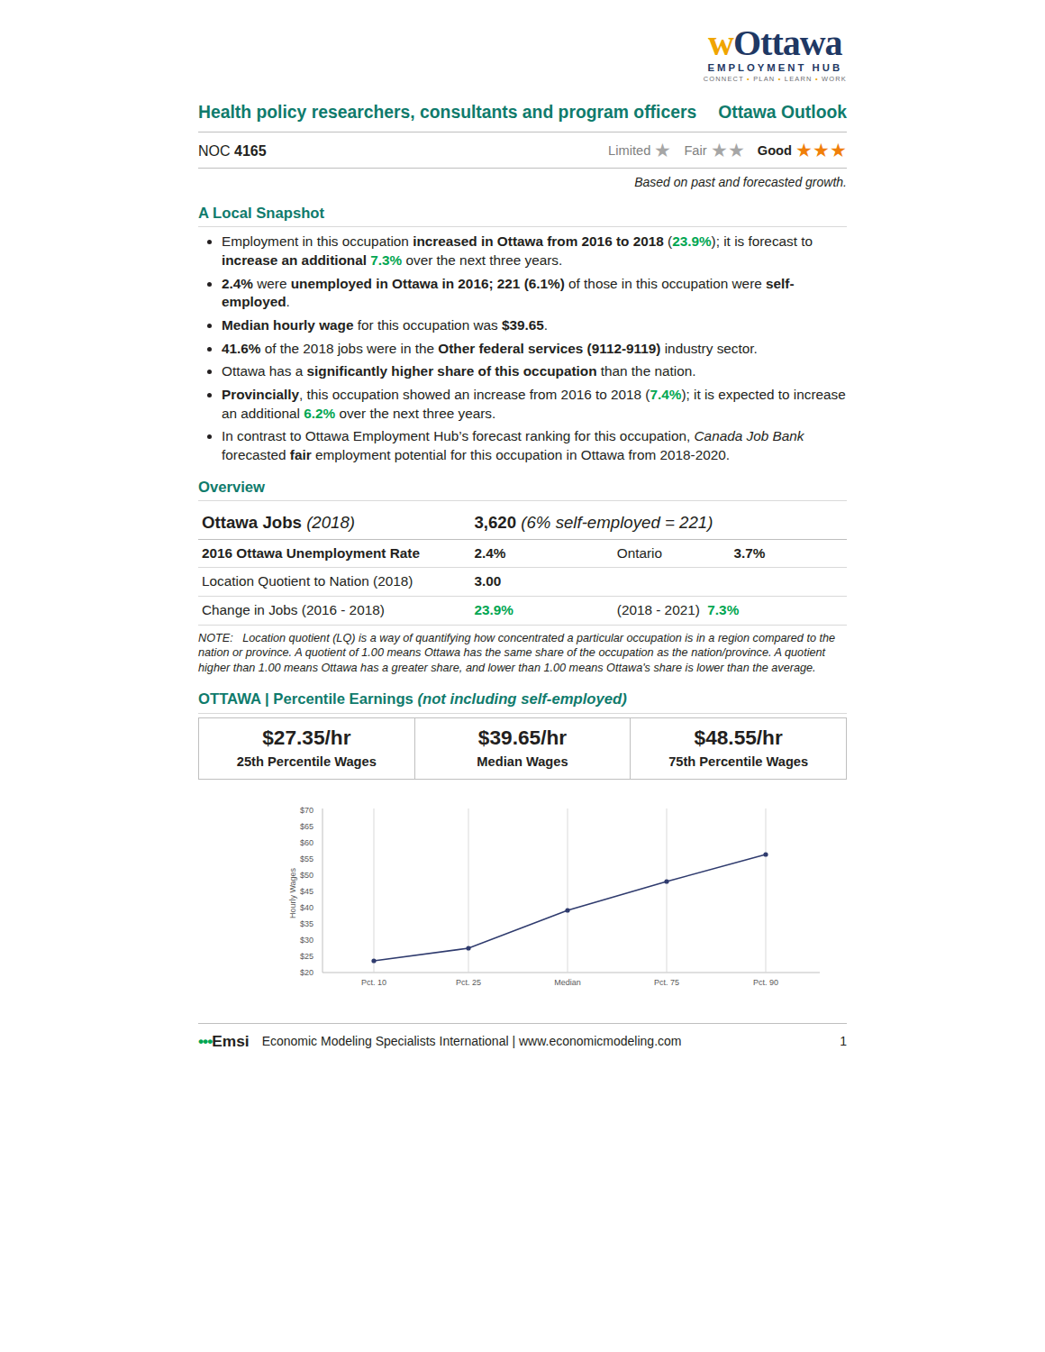w Ottawa
EMPLOYMENT HUB
CONNECT • PLAN • LEARN • WORK
Health policy researchers, consultants and program officers
Ottawa Outlook
NOC 4165
Limited★ Fair★★ Good★★★
Based on past and forecasted growth.
A Local Snapshot
Employment in this occupation increased in Ottawa from 2016 to 2018 (23.9%); it is forecast to increase an additional 7.3% over the next three years.
2.4% were unemployed in Ottawa in 2016; 221 (6.1%) of those in this occupation were self-employed.
Median hourly wage for this occupation was $39.65.
41.6% of the 2018 jobs were in the Other federal services (9112-9119) industry sector.
Ottawa has a significantly higher share of this occupation than the nation.
Provincially, this occupation showed an increase from 2016 to 2018 (7.4%); it is expected to increase an additional 6.2% over the next three years.
In contrast to Ottawa Employment Hub’s forecast ranking for this occupation, Canada Job Bank forecasted fair employment potential for this occupation in Ottawa from 2018-2020.
Overview
| Ottawa Jobs (2018) | 3,620 (6% self-employed = 221) |
| 2016 Ottawa Unemployment Rate | 2.4% | Ontario | 3.7% |
| Location Quotient to Nation (2018) | 3.00 | | |
| Change in Jobs (2016 - 2018) | 23.9% | (2018 - 2021) 7.3% |
NOTE: Location quotient (LQ) is a way of quantifying how concentrated a particular occupation is in a region compared to the nation or province. A quotient of 1.00 means Ottawa has the same share of the occupation as the nation/province. A quotient higher than 1.00 means Ottawa has a greater share, and lower than 1.00 means Ottawa's share is lower than the average.
OTTAWA | Percentile Earnings (not including self-employed)
| $27.35/hr 25th Percentile Wages | $39.65/hr Median Wages | $48.55/hr 75th Percentile Wages |
$70 $65 $60 $55 $50 $45 $40 $35 $30 $25 $20 Hourly Wages Pct. 10 Pct. 25 Median Pct. 75 Pct. 90
•••Emsi
Economic Modeling Specialists International | www.economicmodeling.com
1